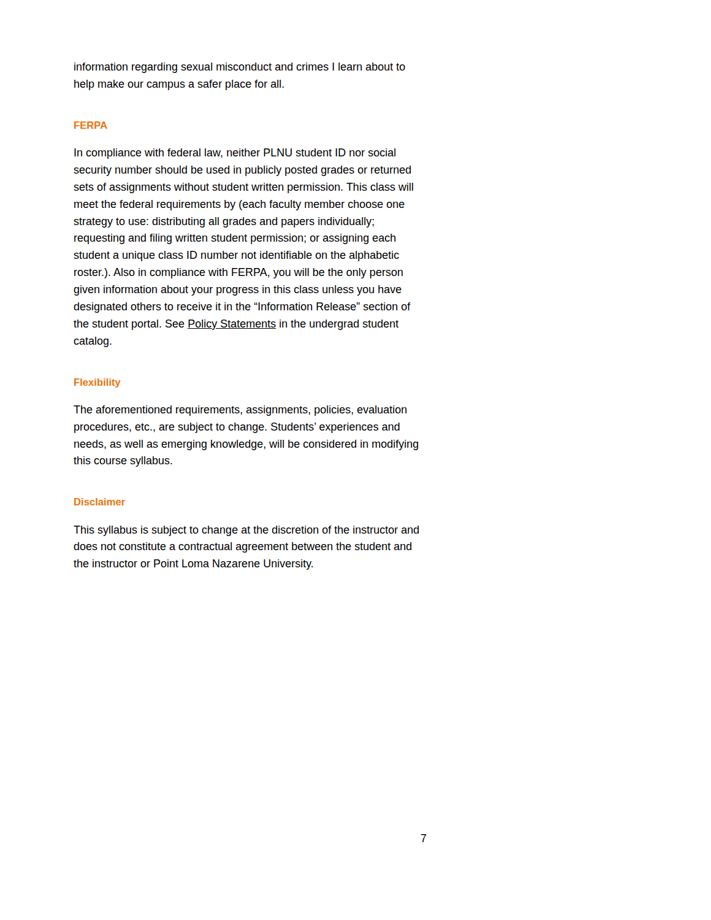information regarding sexual misconduct and crimes I learn about to help make our campus a safer place for all.
FERPA
In compliance with federal law, neither PLNU student ID nor social security number should be used in publicly posted grades or returned sets of assignments without student written permission. This class will meet the federal requirements by (each faculty member choose one strategy to use: distributing all grades and papers individually; requesting and filing written student permission; or assigning each student a unique class ID number not identifiable on the alphabetic roster.). Also in compliance with FERPA, you will be the only person given information about your progress in this class unless you have designated others to receive it in the “Information Release” section of the student portal. See Policy Statements in the undergrad student catalog.
Flexibility
The aforementioned requirements, assignments, policies, evaluation procedures, etc., are subject to change. Students’ experiences and needs, as well as emerging knowledge, will be considered in modifying this course syllabus.
Disclaimer
This syllabus is subject to change at the discretion of the instructor and does not constitute a contractual agreement between the student and the instructor or Point Loma Nazarene University.
7